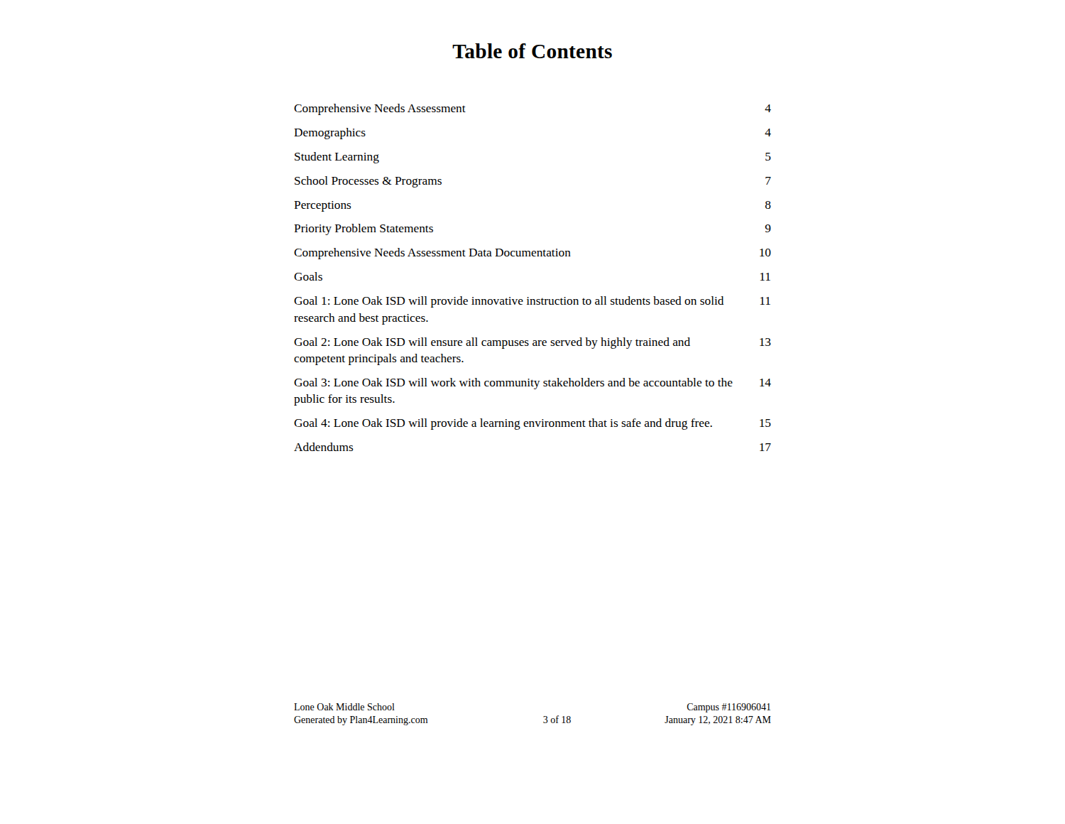Table of Contents
| Comprehensive Needs Assessment | 4 |
| Demographics | 4 |
| Student Learning | 5 |
| School Processes & Programs | 7 |
| Perceptions | 8 |
| Priority Problem Statements | 9 |
| Comprehensive Needs Assessment Data Documentation | 10 |
| Goals | 11 |
| Goal 1: Lone Oak ISD will provide innovative instruction to all students based on solid research and best practices. | 11 |
| Goal 2: Lone Oak ISD will ensure all campuses are served by highly trained and competent principals and teachers. | 13 |
| Goal 3: Lone Oak ISD will work with community stakeholders and be accountable to the public for its results. | 14 |
| Goal 4: Lone Oak ISD will provide a learning environment that is safe and drug free. | 15 |
| Addendums | 17 |
| Lone Oak Middle School | | Campus #116906041 |
| Generated by Plan4Learning.com | 3 of 18 | January 12, 2021 8:47 AM |